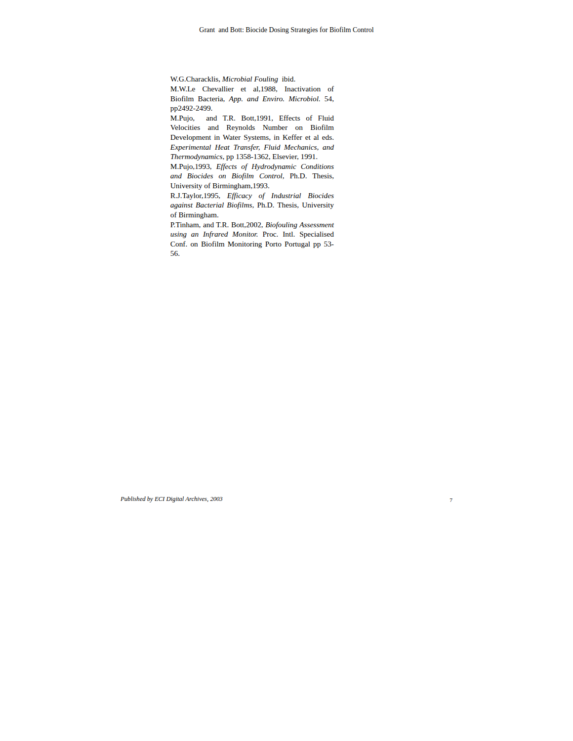Grant and Bott: Biocide Dosing Strategies for Biofilm Control
W.G.Characklis, Microbial Fouling ibid.
M.W.Le Chevallier et al,1988, Inactivation of Biofilm Bacteria, App. and Enviro. Microbiol. 54, pp2492-2499.
M.Pujo, and T.R. Bott,1991, Effects of Fluid Velocities and Reynolds Number on Biofilm Development in Water Systems, in Keffer et al eds. Experimental Heat Transfer, Fluid Mechanics, and Thermodynamics, pp 1358-1362, Elsevier, 1991.
M.Pujo,1993, Effects of Hydrodynamic Conditions and Biocides on Biofilm Control, Ph.D. Thesis, University of Birmingham,1993.
R.J.Taylor,1995, Efficacy of Industrial Biocides against Bacterial Biofilms, Ph.D. Thesis, University of Birmingham.
P.Tinham, and T.R. Bott,2002, Biofouling Assessment using an Infrared Monitor. Proc. Intl. Specialised Conf. on Biofilm Monitoring Porto Portugal pp 53-56.
Published by ECI Digital Archives, 2003
7